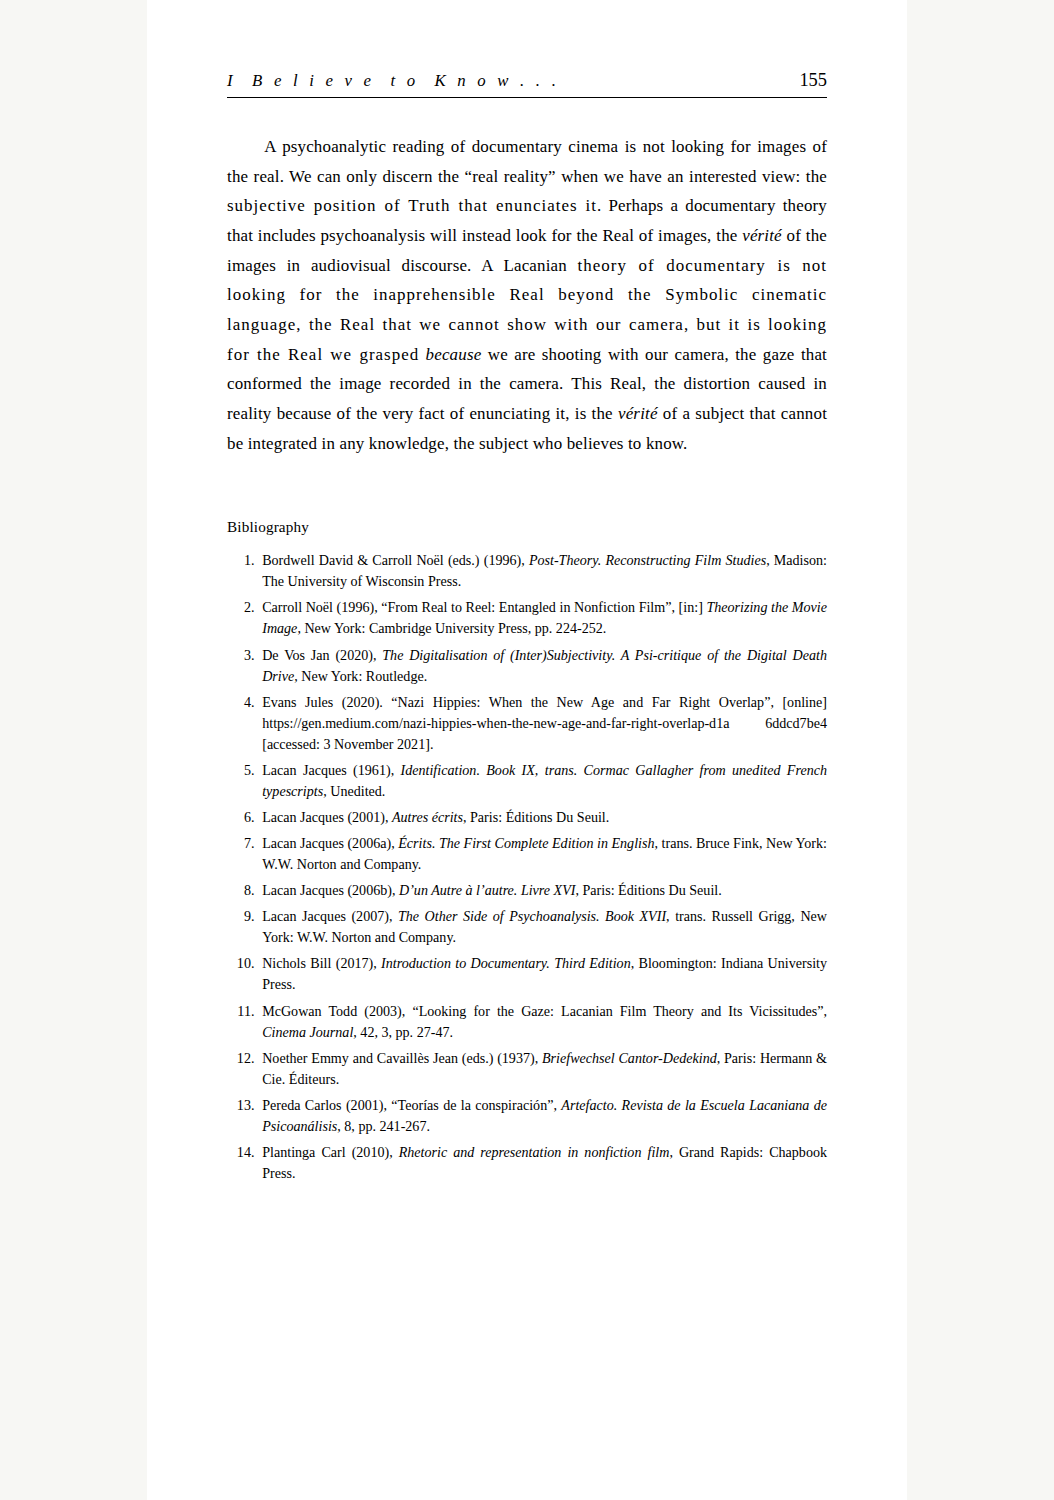I B e l i e v e t o K n o w . . . 155
A psychoanalytic reading of documentary cinema is not looking for images of the real. We can only discern the “real reality” when we have an interested view: the subjective position of Truth that enunciates it. Perhaps a documentary theory that includes psychoanalysis will instead look for the Real of images, the vérité of the images in audiovisual discourse. A Lacanian theory of documentary is not looking for the inapprehensible Real beyond the Symbolic cinematic language, the Real that we cannot show with our camera, but it is looking for the Real we grasped because we are shooting with our camera, the gaze that conformed the image recorded in the camera. This Real, the distortion caused in reality because of the very fact of enunciating it, is the vérité of a subject that cannot be integrated in any knowledge, the subject who believes to know.
Bibliography
Bordwell David & Carroll Noël (eds.) (1996), Post-Theory. Reconstructing Film Studies, Madison: The University of Wisconsin Press.
Carroll Noël (1996), “From Real to Reel: Entangled in Nonfiction Film”, [in:] Theorizing the Movie Image, New York: Cambridge University Press, pp. 224-252.
De Vos Jan (2020), The Digitalisation of (Inter)Subjectivity. A Psi-critique of the Digital Death Drive, New York: Routledge.
Evans Jules (2020). “Nazi Hippies: When the New Age and Far Right Overlap”, [online] https://gen.medium.com/nazi-hippies-when-the-new-age-and-far-right-overlap-d1a 6ddcd7be4 [accessed: 3 November 2021].
Lacan Jacques (1961), Identification. Book IX, trans. Cormac Gallagher from unedited French typescripts, Unedited.
Lacan Jacques (2001), Autres écrits, Paris: Éditions Du Seuil.
Lacan Jacques (2006a), Écrits. The First Complete Edition in English, trans. Bruce Fink, New York: W.W. Norton and Company.
Lacan Jacques (2006b), D’un Autre à l’autre. Livre XVI, Paris: Éditions Du Seuil.
Lacan Jacques (2007), The Other Side of Psychoanalysis. Book XVII, trans. Russell Grigg, New York: W.W. Norton and Company.
Nichols Bill (2017), Introduction to Documentary. Third Edition, Bloomington: Indiana University Press.
McGowan Todd (2003), “Looking for the Gaze: Lacanian Film Theory and Its Vicissitudes”, Cinema Journal, 42, 3, pp. 27-47.
Noether Emmy and Cavaillès Jean (eds.) (1937), Briefwechsel Cantor-Dedekind, Paris: Hermann & Cie. Éditeurs.
Pereda Carlos (2001), “Teorías de la conspiración”, Artefacto. Revista de la Escuela Lacaniana de Psicoanálisis, 8, pp. 241-267.
Plantinga Carl (2010), Rhetoric and representation in nonfiction film, Grand Rapids: Chapbook Press.